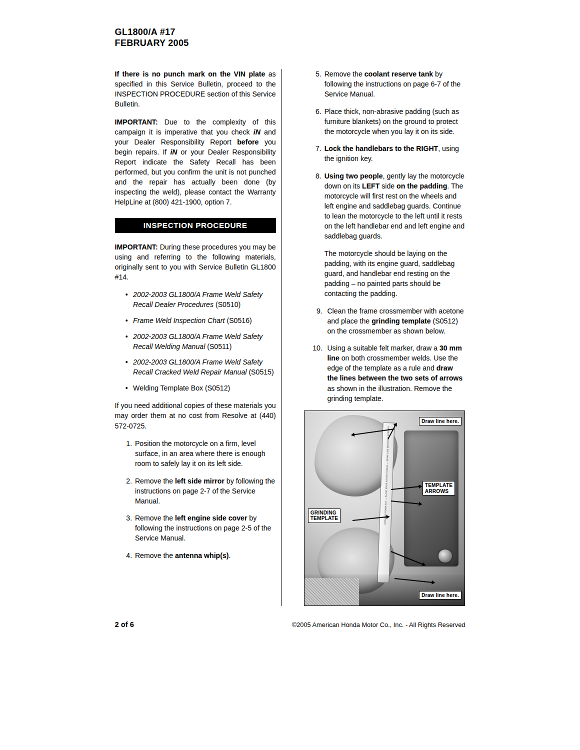GL1800/A #17
FEBRUARY 2005
If there is no punch mark on the VIN plate as specified in this Service Bulletin, proceed to the INSPECTION PROCEDURE section of this Service Bulletin.
IMPORTANT: Due to the complexity of this campaign it is imperative that you check iN and your Dealer Responsibility Report before you begin repairs. If iN or your Dealer Responsibility Report indicate the Safety Recall has been performed, but you confirm the unit is not punched and the repair has actually been done (by inspecting the weld), please contact the Warranty HelpLine at (800) 421-1900, option 7.
INSPECTION PROCEDURE
IMPORTANT: During these procedures you may be using and referring to the following materials, originally sent to you with Service Bulletin GL1800 #14.
2002-2003 GL1800/A Frame Weld Safety Recall Dealer Procedures (S0510)
Frame Weld Inspection Chart (S0516)
2002-2003 GL1800/A Frame Weld Safety Recall Welding Manual (S0511)
2002-2003 GL1800/A Frame Weld Safety Recall Cracked Weld Repair Manual (S0515)
Welding Template Box (S0512)
If you need additional copies of these materials you may order them at no cost from Resolve at (440) 572-0725.
Position the motorcycle on a firm, level surface, in an area where there is enough room to safely lay it on its left side.
Remove the left side mirror by following the instructions on page 2-7 of the Service Manual.
Remove the left engine side cover by following the instructions on page 2-5 of the Service Manual.
Remove the antenna whip(s).
Remove the coolant reserve tank by following the instructions on page 6-7 of the Service Manual.
Place thick, non-abrasive padding (such as furniture blankets) on the ground to protect the motorcycle when you lay it on its side.
Lock the handlebars to the RIGHT, using the ignition key.
Using two people, gently lay the motorcycle down on its LEFT side on the padding. The motorcycle will first rest on the wheels and left engine and saddlebag guards. Continue to lean the motorcycle to the left until it rests on the left handlebar end and left engine and saddlebag guards.
The motorcycle should be laying on the padding, with its engine guard, saddlebag guard, and handlebar end resting on the padding – no painted parts should be contacting the padding.
Clean the frame crossmember with acetone and place the grinding template (S0512) on the crossmember as shown below.
Using a suitable felt marker, draw a 30 mm line on both crossmember welds. Use the edge of the template as a rule and draw the lines between the two sets of arrows as shown in the illustration. Remove the grinding template.
GRINDING TEMPLATE — PLACE EDGE AGAINST WELD — DRAW LINE BETWEEN ARROWS
Draw line here.
TEMPLATE
ARROWS
GRINDING
TEMPLATE
Draw line here.
2 of 6
©2005 American Honda Motor Co., Inc. - All Rights Reserved